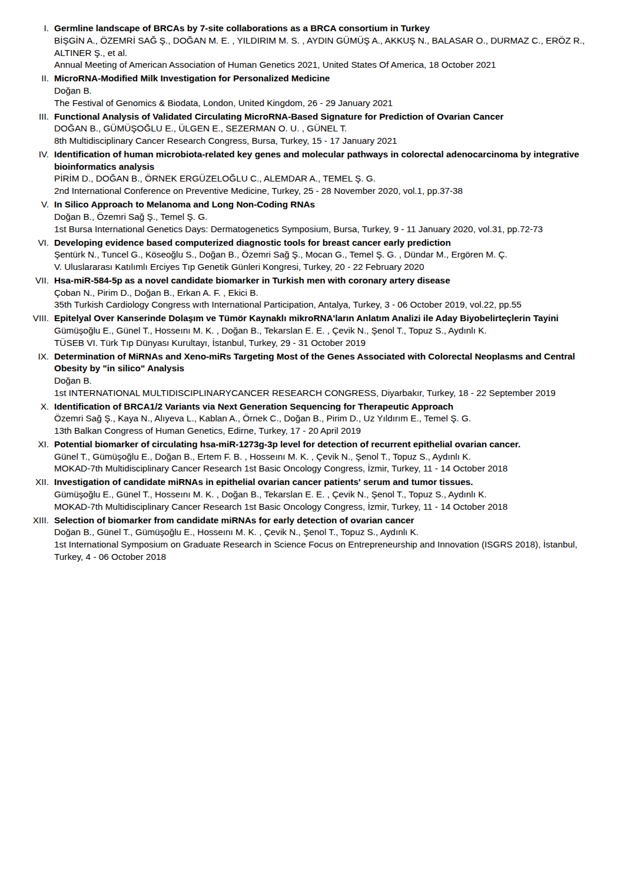Germline landscape of BRCAs by 7-site collaborations as a BRCA consortium in Turkey
BİŞGİN A., ÖZEMRİ SAĞ Ş., DOĞAN M. E. , YILDIRIM M. S. , AYDIN GÜMÜŞ A., AKKUŞ N., BALASAR O., DURMAZ C., ERÖZ R., ALTINER Ş., et al.
Annual Meeting of American Association of Human Genetics 2021, United States Of America, 18 October 2021
MicroRNA-Modified Milk Investigation for Personalized Medicine
Doğan B.
The Festival of Genomics & Biodata, London, United Kingdom, 26 - 29 January 2021
Functional Analysis of Validated Circulating MicroRNA-Based Signature for Prediction of Ovarian Cancer
DOĞAN B., GÜMÜŞOĞLU E., ÜLGEN E., SEZERMAN O. U. , GÜNEL T.
8th Multidisciplinary Cancer Research Congress, Bursa, Turkey, 15 - 17 January 2021
Identification of human microbiota-related key genes and molecular pathways in colorectal adenocarcinoma by integrative bioinformatics analysis
PİRİM D., DOĞAN B., ÖRNEK ERGÜZELOĞLU C., ALEMDAR A., TEMEL Ş. G.
2nd International Conference on Preventive Medicine, Turkey, 25 - 28 November 2020, vol.1, pp.37-38
In Silico Approach to Melanoma and Long Non-Coding RNAs
Doğan B., Özemri Sağ Ş., Temel Ş. G.
1st Bursa International Genetics Days: Dermatogenetics Symposium, Bursa, Turkey, 9 - 11 January 2020, vol.31, pp.72-73
Developing evidence based computerized diagnostic tools for breast cancer early prediction
Şentürk N., Tuncel G., Köseoğlu S., Doğan B., Özemri Sağ Ş., Mocan G., Temel Ş. G. , Dündar M., Ergören M. Ç.
V. Uluslararası Katılımlı Erciyes Tıp Genetik Günleri Kongresi, Turkey, 20 - 22 February 2020
Hsa-miR-584-5p as a novel candidate biomarker in Turkish men with coronary artery disease
Çoban N., Pirim D., Doğan B., Erkan A. F. , Ekici B.
35th Turkish Cardiology Congress wıth International Participation, Antalya, Turkey, 3 - 06 October 2019, vol.22, pp.55
Epitelyal Over Kanserinde Dolaşım ve Tümör Kaynaklı mikroRNA'ların Anlatım Analizi ile Aday Biyobelirteçlerin Tayini
Gümüşoğlu E., Günel T., Hosseını M. K. , Doğan B., Tekarslan E. E. , Çevik N., Şenol T., Topuz S., Aydınlı K.
TÜSEB VI. Türk Tıp Dünyası Kurultayı, İstanbul, Turkey, 29 - 31 October 2019
Determination of MiRNAs and Xeno-miRs Targeting Most of the Genes Associated with Colorectal Neoplasms and Central Obesity by "in silico" Analysis
Doğan B.
1st INTERNATIONAL MULTIDISCIPLINARYCANCER RESEARCH CONGRESS, Diyarbakır, Turkey, 18 - 22 September 2019
Identification of BRCA1/2 Variants via Next Generation Sequencing for Therapeutic Approach
Özemri Sağ Ş., Kaya N., Alıyeva L., Kablan A., Örnek C., Doğan B., Pirim D., Uz Yıldırım E., Temel Ş. G.
13th Balkan Congress of Human Genetics, Edirne, Turkey, 17 - 20 April 2019
Potential biomarker of circulating hsa-miR-1273g-3p level for detection of recurrent epithelial ovarian cancer.
Günel T., Gümüşoğlu E., Doğan B., Ertem F. B. , Hosseını M. K. , Çevik N., Şenol T., Topuz S., Aydınlı K.
MOKAD-7th Multidisciplinary Cancer Research 1st Basic Oncology Congress, İzmir, Turkey, 11 - 14 October 2018
Investigation of candidate miRNAs in epithelial ovarian cancer patients' serum and tumor tissues.
Gümüşoğlu E., Günel T., Hosseını M. K. , Doğan B., Tekarslan E. E. , Çevik N., Şenol T., Topuz S., Aydınlı K.
MOKAD-7th Multidisciplinary Cancer Research 1st Basic Oncology Congress, İzmir, Turkey, 11 - 14 October 2018
Selection of biomarker from candidate miRNAs for early detection of ovarian cancer
Doğan B., Günel T., Gümüşoğlu E., Hosseını M. K. , Çevik N., Şenol T., Topuz S., Aydınlı K.
1st International Symposium on Graduate Research in Science Focus on Entrepreneurship and Innovation (ISGRS 2018), İstanbul, Turkey, 4 - 06 October 2018